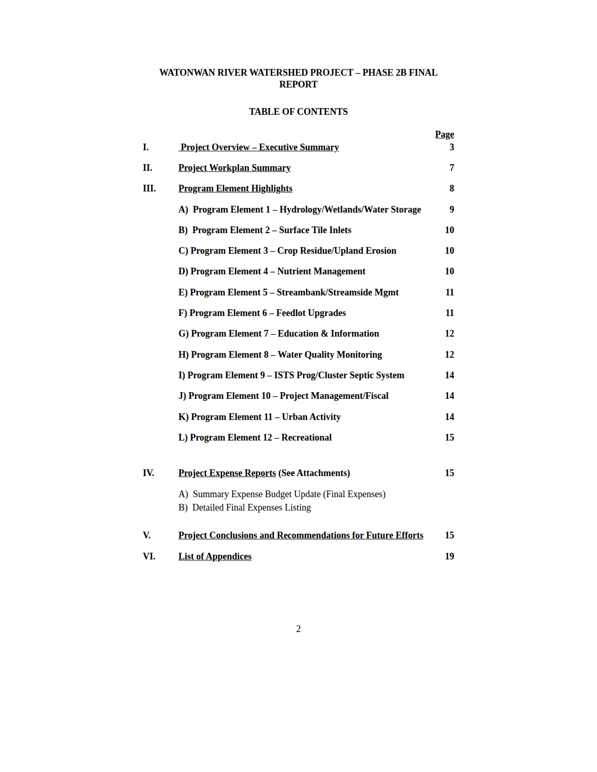WATONWAN RIVER WATERSHED PROJECT – PHASE 2B FINAL REPORT
TABLE OF CONTENTS
| | | Page |
| I. | Project Overview – Executive Summary | 3 |
| II. | Project Workplan Summary | 7 |
| III. | Program Element Highlights | 8 |
| | A) Program Element 1 – Hydrology/Wetlands/Water Storage | 9 |
| | B) Program Element 2 – Surface Tile Inlets | 10 |
| | C) Program Element 3 – Crop Residue/Upland Erosion | 10 |
| | D) Program Element 4 – Nutrient Management | 10 |
| | E) Program Element 5 – Streambank/Streamside Mgmt | 11 |
| | F) Program Element 6 – Feedlot Upgrades | 11 |
| | G) Program Element 7 – Education & Information | 12 |
| | H) Program Element 8 – Water Quality Monitoring | 12 |
| | I) Program Element 9 – ISTS Prog/Cluster Septic System | 14 |
| | J) Program Element 10 – Project Management/Fiscal | 14 |
| | K) Program Element 11 – Urban Activity | 14 |
| | L) Program Element 12 – Recreational | 15 |
| IV. | Project Expense Reports (See Attachments) | 15 |
| | A) Summary Expense Budget Update (Final Expenses) B) Detailed Final Expenses Listing | |
| V. | Project Conclusions and Recommendations for Future Efforts | 15 |
| VI. | List of Appendices | 19 |
2